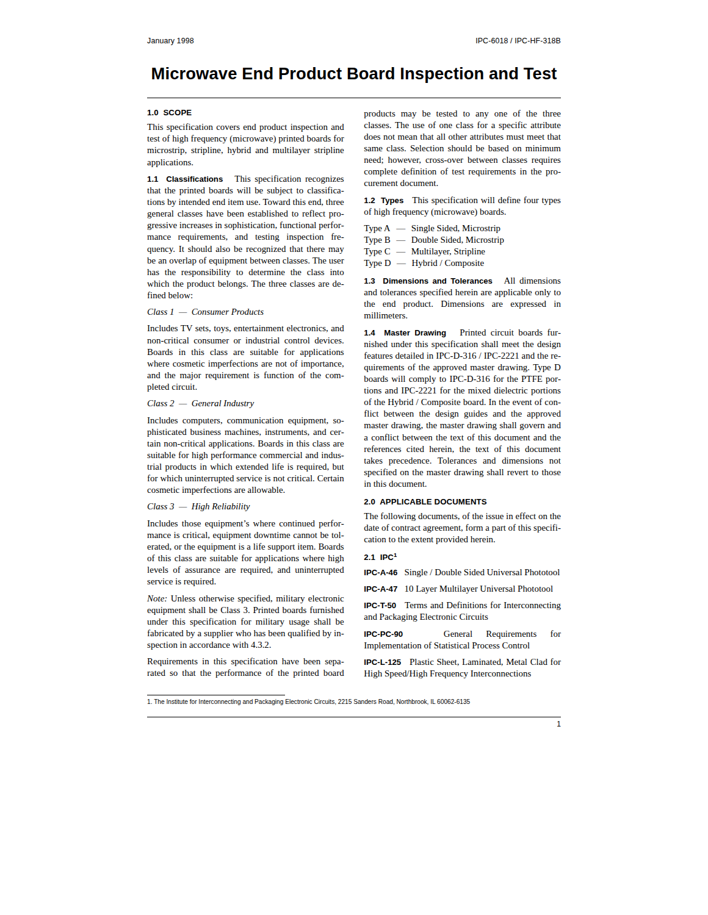January 1998
IPC-6018 / IPC-HF-318B
Microwave End Product Board Inspection and Test
1.0 SCOPE
This specification covers end product inspection and test of high frequency (microwave) printed boards for microstrip, stripline, hybrid and multilayer stripline applications.
1.1 Classifications This specification recognizes that the printed boards will be subject to classifications by intended end item use. Toward this end, three general classes have been established to reflect progressive increases in sophistication, functional performance requirements, and testing inspection frequency. It should also be recognized that there may be an overlap of equipment between classes. The user has the responsibility to determine the class into which the product belongs. The three classes are defined below:
Class 1 — Consumer Products
Includes TV sets, toys, entertainment electronics, and non-critical consumer or industrial control devices. Boards in this class are suitable for applications where cosmetic imperfections are not of importance, and the major requirement is function of the completed circuit.
Class 2 — General Industry
Includes computers, communication equipment, sophisticated business machines, instruments, and certain non-critical applications. Boards in this class are suitable for high performance commercial and industrial products in which extended life is required, but for which uninterrupted service is not critical. Certain cosmetic imperfections are allowable.
Class 3 — High Reliability
Includes those equipment’s where continued performance is critical, equipment downtime cannot be tolerated, or the equipment is a life support item. Boards of this class are suitable for applications where high levels of assurance are required, and uninterrupted service is required.
Note: Unless otherwise specified, military electronic equipment shall be Class 3. Printed boards furnished under this specification for military usage shall be fabricated by a supplier who has been qualified by inspection in accordance with 4.3.2.
Requirements in this specification have been separated so that the performance of the printed board products may be tested to any one of the three classes. The use of one class for a specific attribute does not mean that all other attributes must meet that same class. Selection should be based on minimum need; however, cross-over between classes requires complete definition of test requirements in the procurement document.
1.2 Types This specification will define four types of high frequency (microwave) boards.
Type A—Single Sided, Microstrip
Type B—Double Sided, Microstrip
Type C—Multilayer, Stripline
Type D—Hybrid / Composite
1.3 Dimensions and Tolerances All dimensions and tolerances specified herein are applicable only to the end product. Dimensions are expressed in millimeters.
1.4 Master Drawing Printed circuit boards furnished under this specification shall meet the design features detailed in IPC-D-316 / IPC-2221 and the requirements of the approved master drawing. Type D boards will comply to IPC-D-316 for the PTFE portions and IPC-2221 for the mixed dielectric portions of the Hybrid / Composite board. In the event of conflict between the design guides and the approved master drawing, the master drawing shall govern and a conflict between the text of this document and the references cited herein, the text of this document takes precedence. Tolerances and dimensions not specified on the master drawing shall revert to those in this document.
2.0 APPLICABLE DOCUMENTS
The following documents, of the issue in effect on the date of contract agreement, form a part of this specification to the extent provided herein.
2.1 IPC1
IPC-A-46 Single / Double Sided Universal Phototool
IPC-A-47 10 Layer Multilayer Universal Phototool
IPC-T-50 Terms and Definitions for Interconnecting and Packaging Electronic Circuits
IPC-PC-90 General Requirements for Implementation of Statistical Process Control
IPC-L-125 Plastic Sheet, Laminated, Metal Clad for High Speed/High Frequency Interconnections
1. The Institute for Interconnecting and Packaging Electronic Circuits, 2215 Sanders Road, Northbrook, IL 60062-6135
1